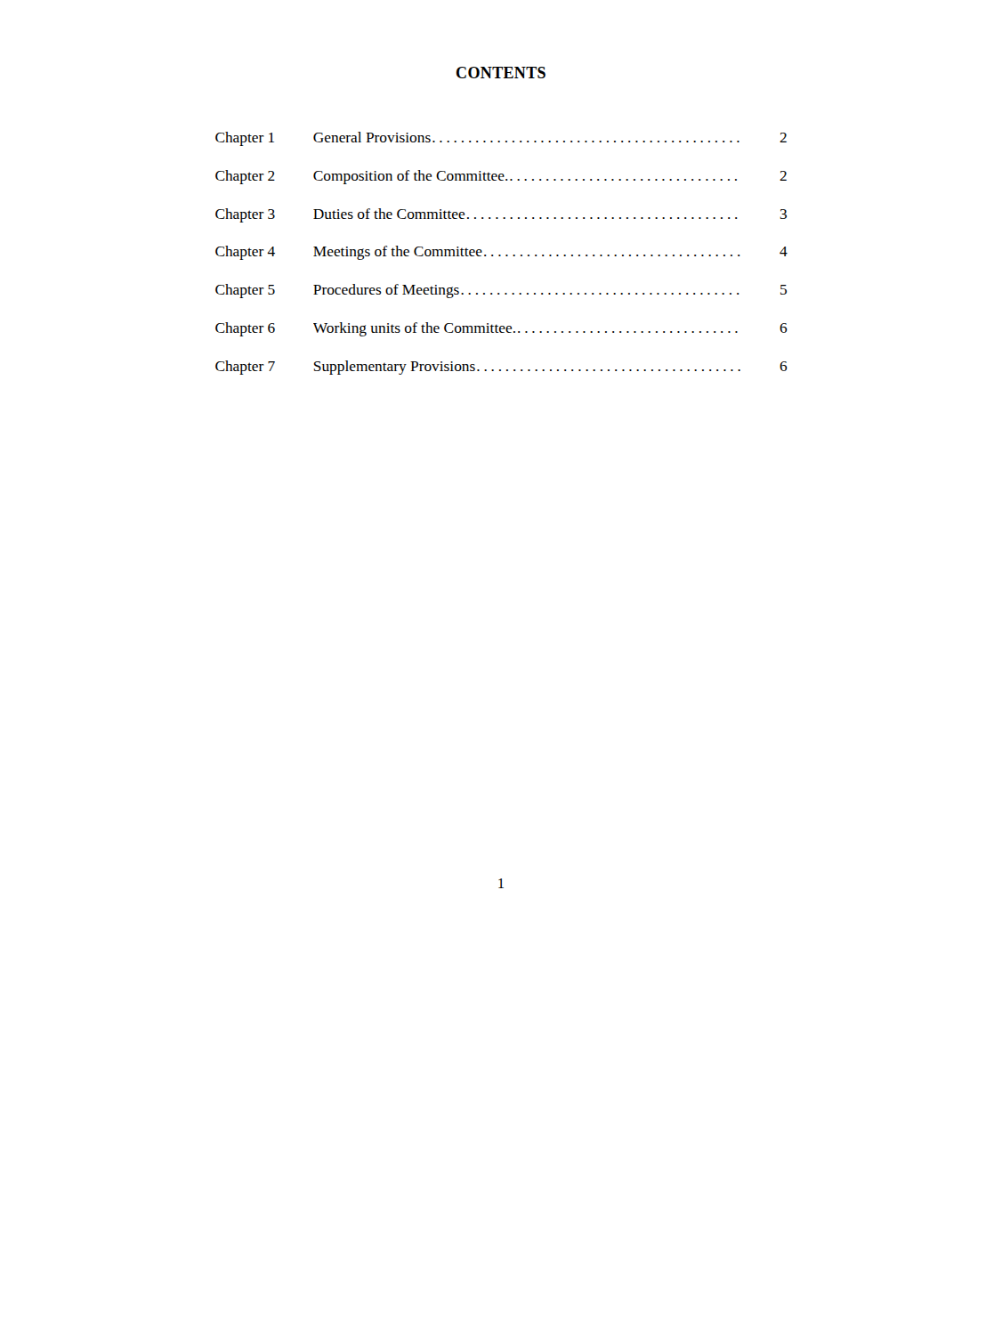CONTENTS
| Chapter 1 | General Provisions ................................................................................. | 2 |
| Chapter 2 | Composition of the Committee. ................................................................................. | 2 |
| Chapter 3 | Duties of the Committee ................................................................................. | 3 |
| Chapter 4 | Meetings of the Committee ................................................................................. | 4 |
| Chapter 5 | Procedures of Meetings ................................................................................. | 5 |
| Chapter 6 | Working units of the Committee. ................................................................................. | 6 |
| Chapter 7 | Supplementary Provisions ................................................................................. | 6 |
1